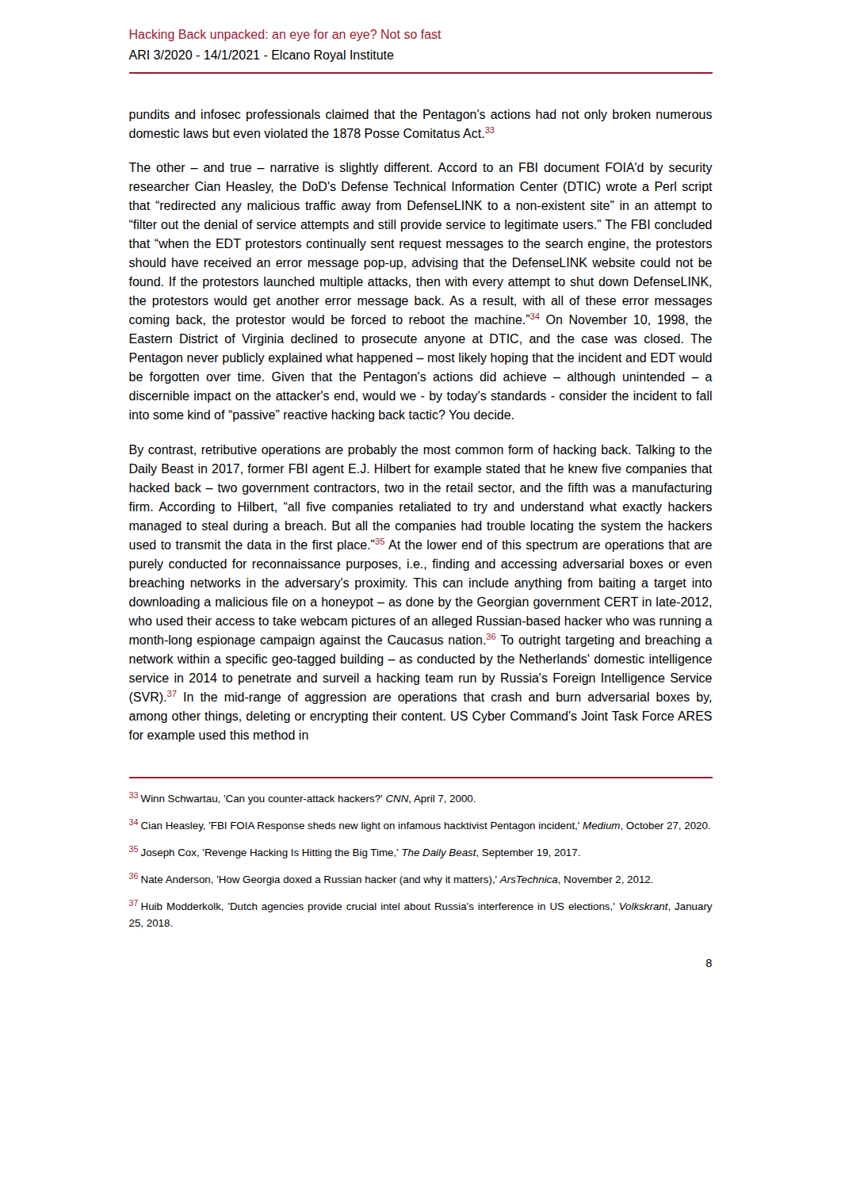Hacking Back unpacked: an eye for an eye? Not so fast
ARI 3/2020 - 14/1/2021 - Elcano Royal Institute
pundits and infosec professionals claimed that the Pentagon's actions had not only broken numerous domestic laws but even violated the 1878 Posse Comitatus Act.33
The other – and true – narrative is slightly different. Accord to an FBI document FOIA'd by security researcher Cian Heasley, the DoD's Defense Technical Information Center (DTIC) wrote a Perl script that “redirected any malicious traffic away from DefenseLINK to a non-existent site” in an attempt to “filter out the denial of service attempts and still provide service to legitimate users.” The FBI concluded that “when the EDT protestors continually sent request messages to the search engine, the protestors should have received an error message pop-up, advising that the DefenseLINK website could not be found. If the protestors launched multiple attacks, then with every attempt to shut down DefenseLINK, the protestors would get another error message back. As a result, with all of these error messages coming back, the protestor would be forced to reboot the machine.”34 On November 10, 1998, the Eastern District of Virginia declined to prosecute anyone at DTIC, and the case was closed. The Pentagon never publicly explained what happened – most likely hoping that the incident and EDT would be forgotten over time. Given that the Pentagon's actions did achieve – although unintended – a discernible impact on the attacker's end, would we - by today's standards - consider the incident to fall into some kind of “passive” reactive hacking back tactic? You decide.
By contrast, retributive operations are probably the most common form of hacking back. Talking to the Daily Beast in 2017, former FBI agent E.J. Hilbert for example stated that he knew five companies that hacked back – two government contractors, two in the retail sector, and the fifth was a manufacturing firm. According to Hilbert, “all five companies retaliated to try and understand what exactly hackers managed to steal during a breach. But all the companies had trouble locating the system the hackers used to transmit the data in the first place.”35 At the lower end of this spectrum are operations that are purely conducted for reconnaissance purposes, i.e., finding and accessing adversarial boxes or even breaching networks in the adversary's proximity. This can include anything from baiting a target into downloading a malicious file on a honeypot – as done by the Georgian government CERT in late-2012, who used their access to take webcam pictures of an alleged Russian-based hacker who was running a month-long espionage campaign against the Caucasus nation.36 To outright targeting and breaching a network within a specific geo-tagged building – as conducted by the Netherlands' domestic intelligence service in 2014 to penetrate and surveil a hacking team run by Russia's Foreign Intelligence Service (SVR).37 In the mid-range of aggression are operations that crash and burn adversarial boxes by, among other things, deleting or encrypting their content. US Cyber Command's Joint Task Force ARES for example used this method in
33 Winn Schwartau, 'Can you counter-attack hackers?' CNN, April 7, 2000.
34 Cian Heasley, 'FBI FOIA Response sheds new light on infamous hacktivist Pentagon incident,' Medium, October 27, 2020.
35 Joseph Cox, 'Revenge Hacking Is Hitting the Big Time,' The Daily Beast, September 19, 2017.
36 Nate Anderson, 'How Georgia doxed a Russian hacker (and why it matters),' ArsTechnica, November 2, 2012.
37 Huib Modderkolk, 'Dutch agencies provide crucial intel about Russia's interference in US elections,' Volkskrant, January 25, 2018.
8